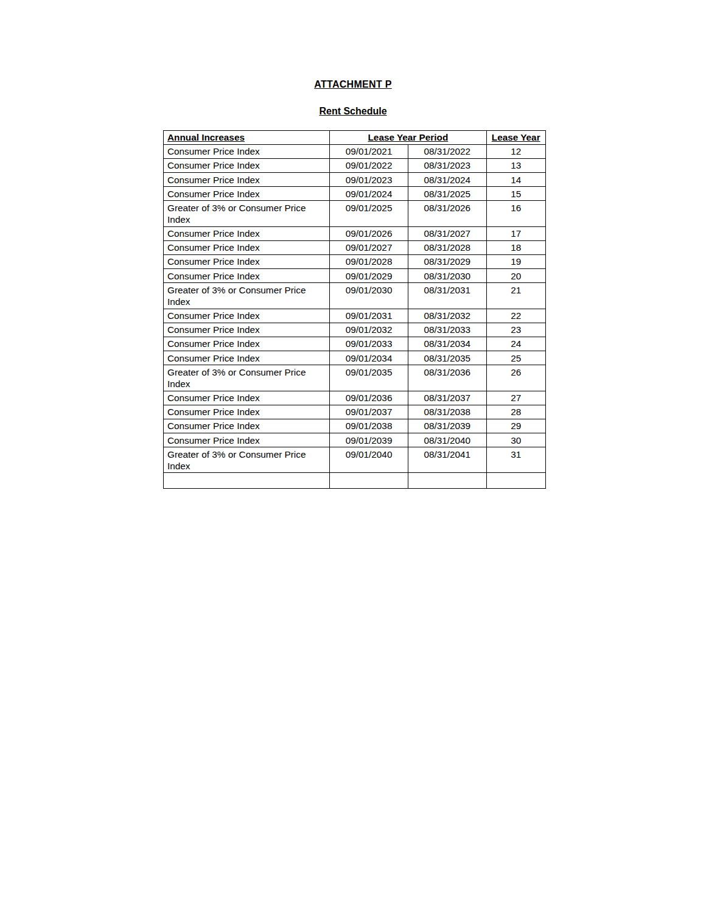ATTACHMENT P
Rent Schedule
| Annual Increases | Lease Year Period | Lease Year |
| --- | --- | --- |
| Consumer Price Index | 09/01/2021 | 08/31/2022 | 12 |
| Consumer Price Index | 09/01/2022 | 08/31/2023 | 13 |
| Consumer Price Index | 09/01/2023 | 08/31/2024 | 14 |
| Consumer Price Index | 09/01/2024 | 08/31/2025 | 15 |
| Greater of 3% or Consumer Price Index | 09/01/2025 | 08/31/2026 | 16 |
| Consumer Price Index | 09/01/2026 | 08/31/2027 | 17 |
| Consumer Price Index | 09/01/2027 | 08/31/2028 | 18 |
| Consumer Price Index | 09/01/2028 | 08/31/2029 | 19 |
| Consumer Price Index | 09/01/2029 | 08/31/2030 | 20 |
| Greater of 3% or Consumer Price Index | 09/01/2030 | 08/31/2031 | 21 |
| Consumer Price Index | 09/01/2031 | 08/31/2032 | 22 |
| Consumer Price Index | 09/01/2032 | 08/31/2033 | 23 |
| Consumer Price Index | 09/01/2033 | 08/31/2034 | 24 |
| Consumer Price Index | 09/01/2034 | 08/31/2035 | 25 |
| Greater of 3% or Consumer Price Index | 09/01/2035 | 08/31/2036 | 26 |
| Consumer Price Index | 09/01/2036 | 08/31/2037 | 27 |
| Consumer Price Index | 09/01/2037 | 08/31/2038 | 28 |
| Consumer Price Index | 09/01/2038 | 08/31/2039 | 29 |
| Consumer Price Index | 09/01/2039 | 08/31/2040 | 30 |
| Greater of 3% or Consumer Price Index | 09/01/2040 | 08/31/2041 | 31 |